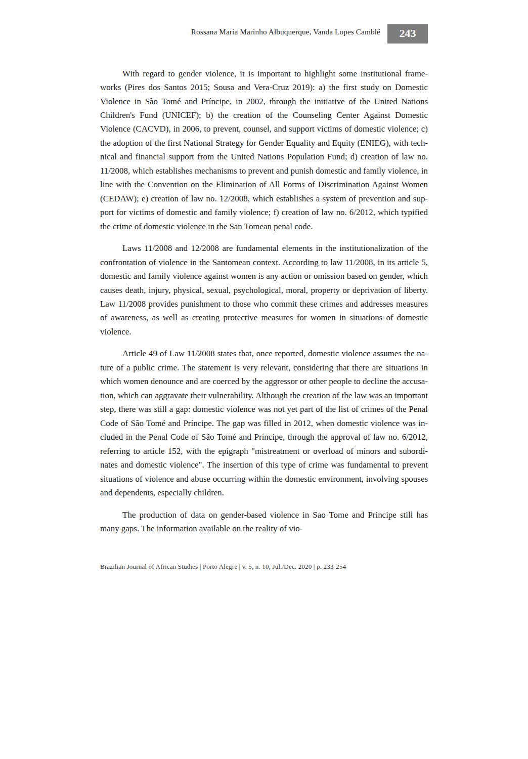Rossana Maria Marinho Albuquerque, Vanda Lopes Camblé
243
With regard to gender violence, it is important to highlight some institutional frameworks (Pires dos Santos 2015; Sousa and Vera-Cruz 2019): a) the first study on Domestic Violence in São Tomé and Príncipe, in 2002, through the initiative of the United Nations Children's Fund (UNICEF); b) the creation of the Counseling Center Against Domestic Violence (CACVD), in 2006, to prevent, counsel, and support victims of domestic violence; c) the adoption of the first National Strategy for Gender Equality and Equity (ENIEG), with technical and financial support from the United Nations Population Fund; d) creation of law no. 11/2008, which establishes mechanisms to prevent and punish domestic and family violence, in line with the Convention on the Elimination of All Forms of Discrimination Against Women (CEDAW); e) creation of law no. 12/2008, which establishes a system of prevention and support for victims of domestic and family violence; f) creation of law no. 6/2012, which typified the crime of domestic violence in the San Tomean penal code.
Laws 11/2008 and 12/2008 are fundamental elements in the institutionalization of the confrontation of violence in the Santomean context. According to law 11/2008, in its article 5, domestic and family violence against women is any action or omission based on gender, which causes death, injury, physical, sexual, psychological, moral, property or deprivation of liberty. Law 11/2008 provides punishment to those who commit these crimes and addresses measures of awareness, as well as creating protective measures for women in situations of domestic violence.
Article 49 of Law 11/2008 states that, once reported, domestic violence assumes the nature of a public crime. The statement is very relevant, considering that there are situations in which women denounce and are coerced by the aggressor or other people to decline the accusation, which can aggravate their vulnerability. Although the creation of the law was an important step, there was still a gap: domestic violence was not yet part of the list of crimes of the Penal Code of São Tomé and Príncipe. The gap was filled in 2012, when domestic violence was included in the Penal Code of São Tomé and Príncipe, through the approval of law no. 6/2012, referring to article 152, with the epigraph "mistreatment or overload of minors and subordinates and domestic violence". The insertion of this type of crime was fundamental to prevent situations of violence and abuse occurring within the domestic environment, involving spouses and dependents, especially children.
The production of data on gender-based violence in Sao Tome and Principe still has many gaps. The information available on the reality of vio-
Brazilian Journal of African Studies | Porto Alegre | v. 5, n. 10, Jul./Dec. 2020 | p. 233-254